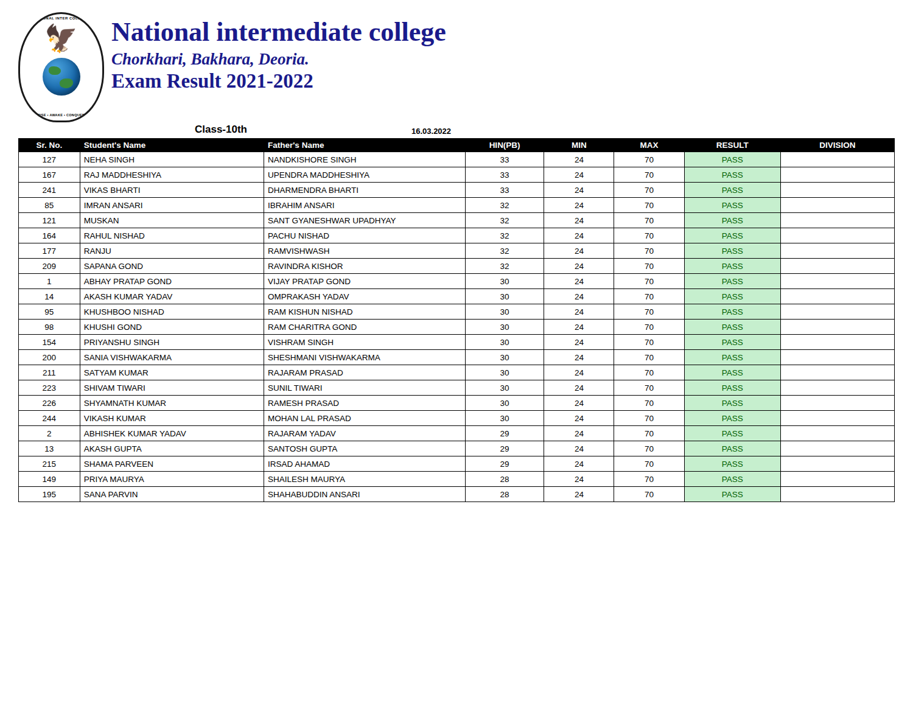NATIONAL INTER COLLEGE
🦅
RISE • AWAKE • CONQUER
National intermediate college
Chorkhari, Bakhara, Deoria.
Exam Result 2021-2022
Class-10th 16.03.2022
| Sr. No. | Student's Name | Father's Name | HIN(PB) | MIN | MAX | RESULT | DIVISION |
| --- | --- | --- | --- | --- | --- | --- | --- |
| 127 | NEHA SINGH | NANDKISHORE SINGH | 33 | 24 | 70 | PASS | |
| 167 | RAJ MADDHESHIYA | UPENDRA MADDHESHIYA | 33 | 24 | 70 | PASS | |
| 241 | VIKAS BHARTI | DHARMENDRA BHARTI | 33 | 24 | 70 | PASS | |
| 85 | IMRAN ANSARI | IBRAHIM ANSARI | 32 | 24 | 70 | PASS | |
| 121 | MUSKAN | SANT GYANESHWAR UPADHYAY | 32 | 24 | 70 | PASS | |
| 164 | RAHUL NISHAD | PACHU NISHAD | 32 | 24 | 70 | PASS | |
| 177 | RANJU | RAMVISHWASH | 32 | 24 | 70 | PASS | |
| 209 | SAPANA GOND | RAVINDRA KISHOR | 32 | 24 | 70 | PASS | |
| 1 | ABHAY PRATAP GOND | VIJAY PRATAP GOND | 30 | 24 | 70 | PASS | |
| 14 | AKASH KUMAR YADAV | OMPRAKASH YADAV | 30 | 24 | 70 | PASS | |
| 95 | KHUSHBOO NISHAD | RAM KISHUN NISHAD | 30 | 24 | 70 | PASS | |
| 98 | KHUSHI GOND | RAM CHARITRA GOND | 30 | 24 | 70 | PASS | |
| 154 | PRIYANSHU SINGH | VISHRAM SINGH | 30 | 24 | 70 | PASS | |
| 200 | SANIA VISHWAKARMA | SHESHMANI VISHWAKARMA | 30 | 24 | 70 | PASS | |
| 211 | SATYAM KUMAR | RAJARAM PRASAD | 30 | 24 | 70 | PASS | |
| 223 | SHIVAM TIWARI | SUNIL TIWARI | 30 | 24 | 70 | PASS | |
| 226 | SHYAMNATH KUMAR | RAMESH PRASAD | 30 | 24 | 70 | PASS | |
| 244 | VIKASH KUMAR | MOHAN LAL PRASAD | 30 | 24 | 70 | PASS | |
| 2 | ABHISHEK KUMAR YADAV | RAJARAM YADAV | 29 | 24 | 70 | PASS | |
| 13 | AKASH GUPTA | SANTOSH GUPTA | 29 | 24 | 70 | PASS | |
| 215 | SHAMA PARVEEN | IRSAD AHAMAD | 29 | 24 | 70 | PASS | |
| 149 | PRIYA MAURYA | SHAILESH MAURYA | 28 | 24 | 70 | PASS | |
| 195 | SANA PARVIN | SHAHABUDDIN ANSARI | 28 | 24 | 70 | PASS | |